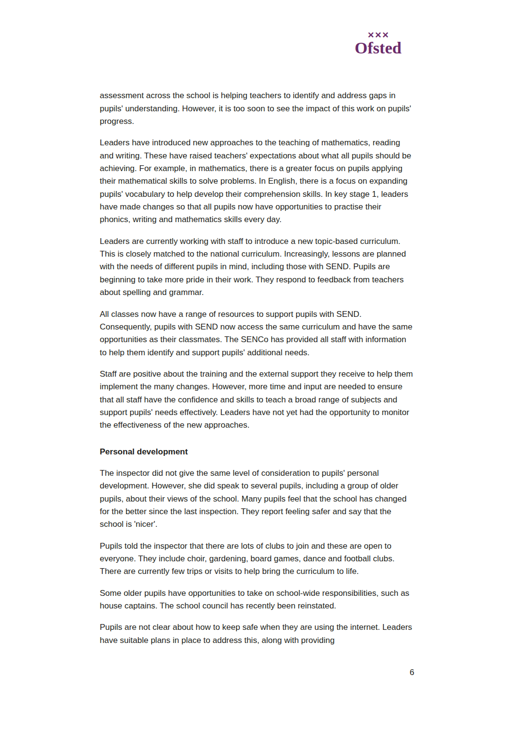✕✕✕ Ofsted
assessment across the school is helping teachers to identify and address gaps in pupils' understanding. However, it is too soon to see the impact of this work on pupils' progress.
Leaders have introduced new approaches to the teaching of mathematics, reading and writing. These have raised teachers' expectations about what all pupils should be achieving. For example, in mathematics, there is a greater focus on pupils applying their mathematical skills to solve problems. In English, there is a focus on expanding pupils' vocabulary to help develop their comprehension skills. In key stage 1, leaders have made changes so that all pupils now have opportunities to practise their phonics, writing and mathematics skills every day.
Leaders are currently working with staff to introduce a new topic-based curriculum. This is closely matched to the national curriculum. Increasingly, lessons are planned with the needs of different pupils in mind, including those with SEND. Pupils are beginning to take more pride in their work. They respond to feedback from teachers about spelling and grammar.
All classes now have a range of resources to support pupils with SEND. Consequently, pupils with SEND now access the same curriculum and have the same opportunities as their classmates. The SENCo has provided all staff with information to help them identify and support pupils' additional needs.
Staff are positive about the training and the external support they receive to help them implement the many changes. However, more time and input are needed to ensure that all staff have the confidence and skills to teach a broad range of subjects and support pupils' needs effectively. Leaders have not yet had the opportunity to monitor the effectiveness of the new approaches.
Personal development
The inspector did not give the same level of consideration to pupils' personal development. However, she did speak to several pupils, including a group of older pupils, about their views of the school. Many pupils feel that the school has changed for the better since the last inspection. They report feeling safer and say that the school is 'nicer'.
Pupils told the inspector that there are lots of clubs to join and these are open to everyone. They include choir, gardening, board games, dance and football clubs. There are currently few trips or visits to help bring the curriculum to life.
Some older pupils have opportunities to take on school-wide responsibilities, such as house captains. The school council has recently been reinstated.
Pupils are not clear about how to keep safe when they are using the internet. Leaders have suitable plans in place to address this, along with providing
6